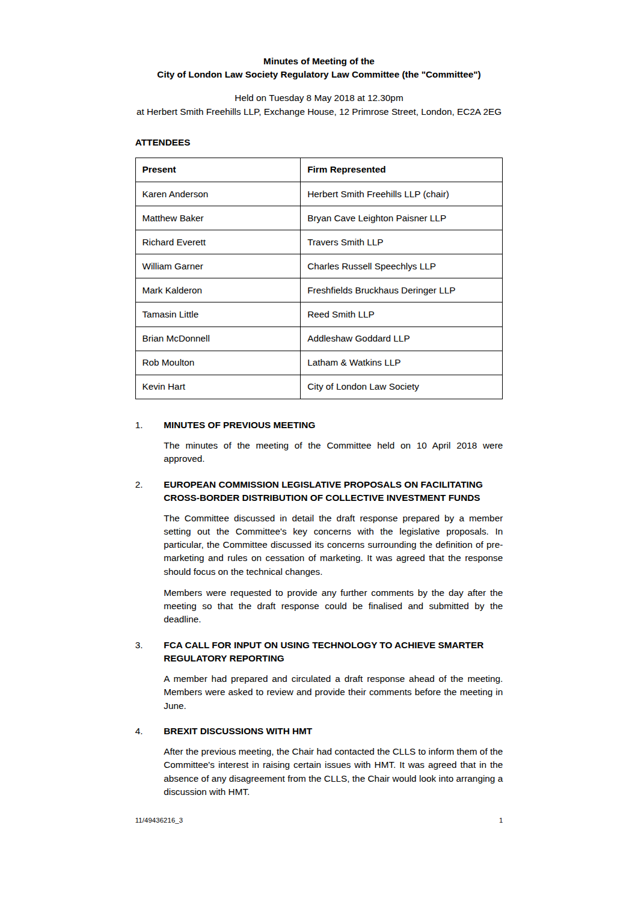Minutes of Meeting of the City of London Law Society Regulatory Law Committee (the "Committee")
Held on Tuesday 8 May 2018 at 12.30pm at Herbert Smith Freehills LLP, Exchange House, 12 Primrose Street, London, EC2A 2EG
ATTENDEES
| Present | Firm Represented |
| --- | --- |
| Karen Anderson | Herbert Smith Freehills LLP (chair) |
| Matthew Baker | Bryan Cave Leighton Paisner LLP |
| Richard Everett | Travers Smith LLP |
| William Garner | Charles Russell Speechlys LLP |
| Mark Kalderon | Freshfields Bruckhaus Deringer LLP |
| Tamasin Little | Reed Smith LLP |
| Brian McDonnell | Addleshaw Goddard LLP |
| Rob Moulton | Latham & Watkins LLP |
| Kevin Hart | City of London Law Society |
Minutes of previous meeting
The minutes of the meeting of the Committee held on 10 April 2018 were approved.
European Commission legislative proposals on facilitating cross-border distribution of collective investment funds
The Committee discussed in detail the draft response prepared by a member setting out the Committee's key concerns with the legislative proposals. In particular, the Committee discussed its concerns surrounding the definition of pre-marketing and rules on cessation of marketing. It was agreed that the response should focus on the technical changes.
Members were requested to provide any further comments by the day after the meeting so that the draft response could be finalised and submitted by the deadline.
FCA call for input on using technology to achieve smarter regulatory reporting
A member had prepared and circulated a draft response ahead of the meeting. Members were asked to review and provide their comments before the meeting in June.
Brexit discussions with HMT
After the previous meeting, the Chair had contacted the CLLS to inform them of the Committee's interest in raising certain issues with HMT. It was agreed that in the absence of any disagreement from the CLLS, the Chair would look into arranging a discussion with HMT.
11/49436216_3 1